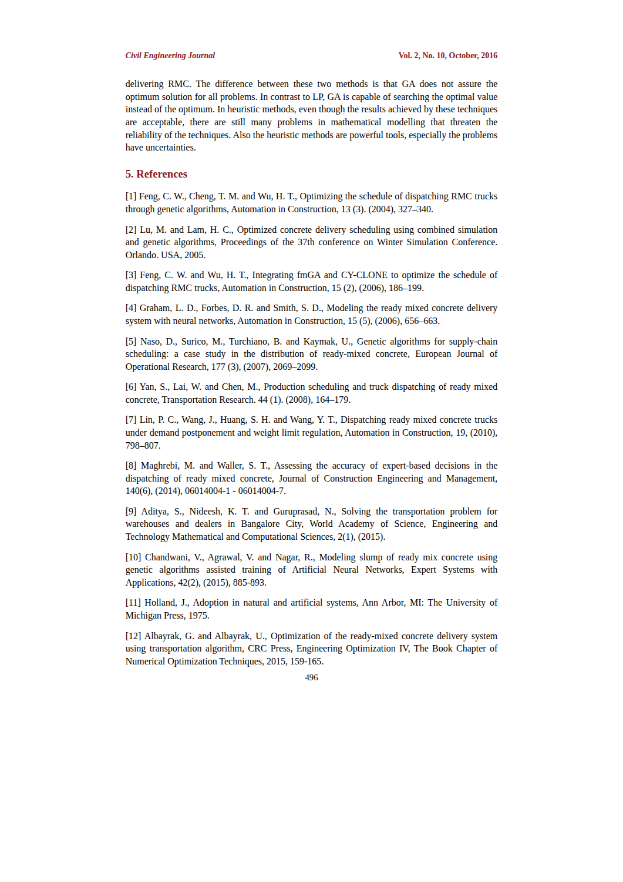Civil Engineering Journal Vol. 2, No. 10, October, 2016
delivering RMC. The difference between these two methods is that GA does not assure the optimum solution for all problems. In contrast to LP, GA is capable of searching the optimal value instead of the optimum. In heuristic methods, even though the results achieved by these techniques are acceptable, there are still many problems in mathematical modelling that threaten the reliability of the techniques. Also the heuristic methods are powerful tools, especially the problems have uncertainties.
5. References
[1] Feng, C. W., Cheng, T. M. and Wu, H. T., Optimizing the schedule of dispatching RMC trucks through genetic algorithms, Automation in Construction, 13 (3). (2004), 327–340.
[2] Lu, M. and Lam, H. C., Optimized concrete delivery scheduling using combined simulation and genetic algorithms, Proceedings of the 37th conference on Winter Simulation Conference. Orlando. USA, 2005.
[3] Feng, C. W. and Wu, H. T., Integrating fmGA and CY-CLONE to optimize the schedule of dispatching RMC trucks, Automation in Construction, 15 (2), (2006), 186–199.
[4] Graham, L. D., Forbes, D. R. and Smith, S. D., Modeling the ready mixed concrete delivery system with neural networks, Automation in Construction, 15 (5), (2006), 656–663.
[5] Naso, D., Surico, M., Turchiano, B. and Kaymak, U., Genetic algorithms for supply-chain scheduling: a case study in the distribution of ready-mixed concrete, European Journal of Operational Research, 177 (3), (2007), 2069–2099.
[6] Yan, S., Lai, W. and Chen, M., Production scheduling and truck dispatching of ready mixed concrete, Transportation Research. 44 (1). (2008), 164–179.
[7] Lin, P. C., Wang, J., Huang, S. H. and Wang, Y. T., Dispatching ready mixed concrete trucks under demand postponement and weight limit regulation, Automation in Construction, 19, (2010), 798–807.
[8] Maghrebi, M. and Waller, S. T., Assessing the accuracy of expert-based decisions in the dispatching of ready mixed concrete, Journal of Construction Engineering and Management, 140(6), (2014), 06014004-1 - 06014004-7.
[9] Aditya, S., Nideesh, K. T. and Guruprasad, N., Solving the transportation problem for warehouses and dealers in Bangalore City, World Academy of Science, Engineering and Technology Mathematical and Computational Sciences, 2(1), (2015).
[10] Chandwani, V., Agrawal, V. and Nagar, R., Modeling slump of ready mix concrete using genetic algorithms assisted training of Artificial Neural Networks, Expert Systems with Applications, 42(2), (2015), 885-893.
[11] Holland, J., Adoption in natural and artificial systems, Ann Arbor, MI: The University of Michigan Press, 1975.
[12] Albayrak, G. and Albayrak, U., Optimization of the ready-mixed concrete delivery system using transportation algorithm, CRC Press, Engineering Optimization IV, The Book Chapter of Numerical Optimization Techniques, 2015, 159-165.
496